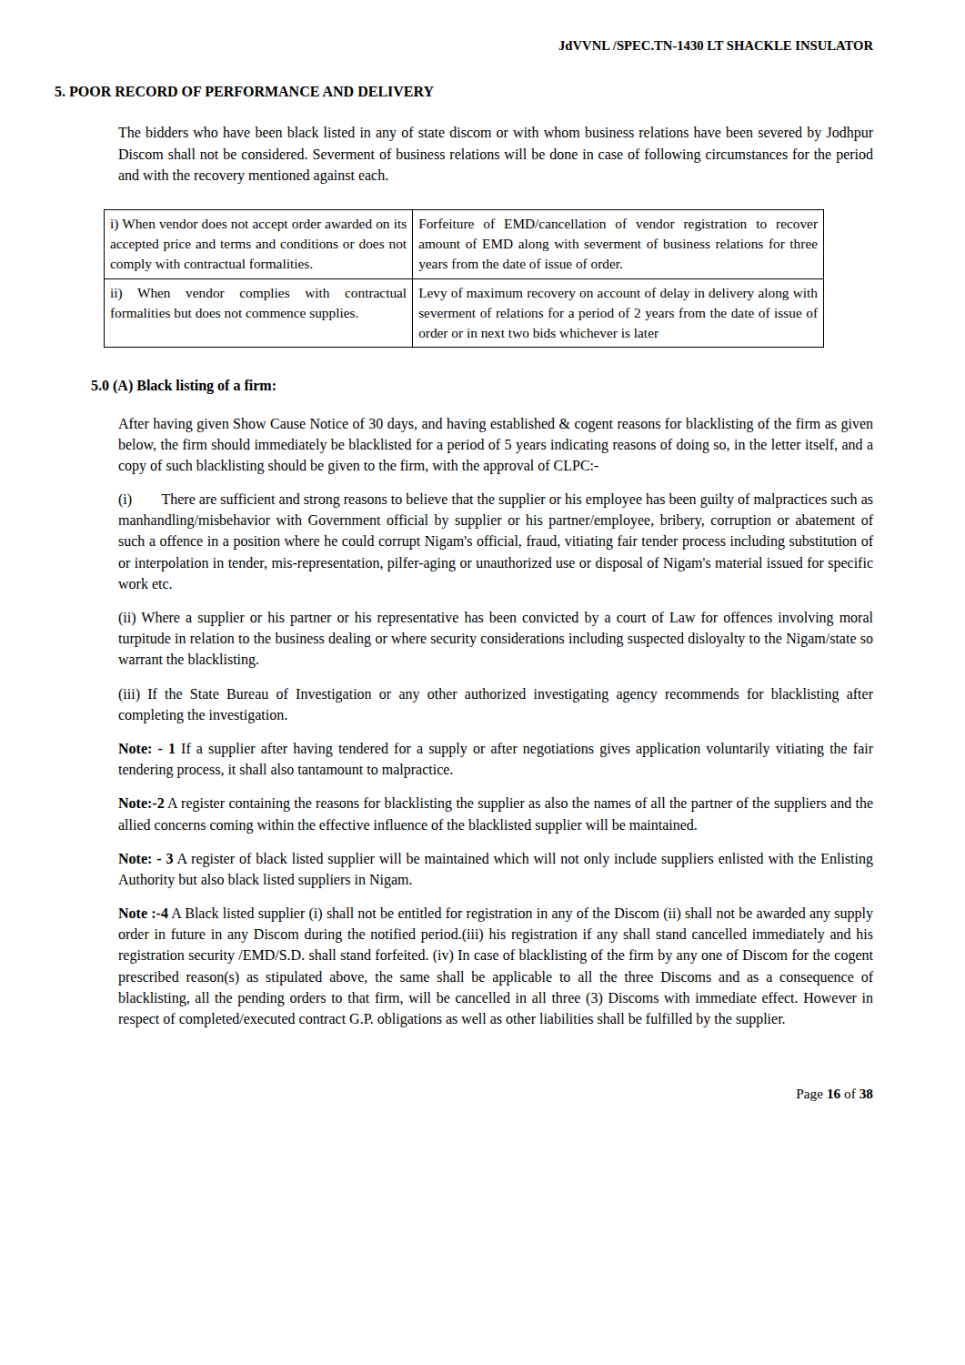JdVVNL /SPEC.TN-1430 LT SHACKLE INSULATOR
5. POOR RECORD OF PERFORMANCE AND DELIVERY
The bidders who have been black listed in any of state discom or with whom business relations have been severed by Jodhpur Discom shall not be considered. Severment of business relations will be done in case of following circumstances for the period and with the recovery mentioned against each.
| i) When vendor does not accept order awarded on its accepted price and terms and conditions or does not comply with contractual formalities. | Forfeiture of EMD/cancellation of vendor registration to recover amount of EMD along with severment of business relations for three years from the date of issue of order. |
| ii) When vendor complies with contractual formalities but does not commence supplies. | Levy of maximum recovery on account of delay in delivery along with severment of relations for a period of 2 years from the date of issue of order or in next two bids whichever is later |
5.0 (A) Black listing of a firm:
After having given Show Cause Notice of 30 days, and having established & cogent reasons for blacklisting of the firm as given below, the firm should immediately be blacklisted for a period of 5 years indicating reasons of doing so, in the letter itself, and a copy of such blacklisting should be given to the firm, with the approval of CLPC:-
(i) There are sufficient and strong reasons to believe that the supplier or his employee has been guilty of malpractices such as manhandling/misbehavior with Government official by supplier or his partner/employee, bribery, corruption or abatement of such a offence in a position where he could corrupt Nigam's official, fraud, vitiating fair tender process including substitution of or interpolation in tender, mis-representation, pilfer-aging or unauthorized use or disposal of Nigam's material issued for specific work etc.
(ii) Where a supplier or his partner or his representative has been convicted by a court of Law for offences involving moral turpitude in relation to the business dealing or where security considerations including suspected disloyalty to the Nigam/state so warrant the blacklisting.
(iii) If the State Bureau of Investigation or any other authorized investigating agency recommends for blacklisting after completing the investigation.
Note: - 1 If a supplier after having tendered for a supply or after negotiations gives application voluntarily vitiating the fair tendering process, it shall also tantamount to malpractice.
Note:-2 A register containing the reasons for blacklisting the supplier as also the names of all the partner of the suppliers and the allied concerns coming within the effective influence of the blacklisted supplier will be maintained.
Note: - 3 A register of black listed supplier will be maintained which will not only include suppliers enlisted with the Enlisting Authority but also black listed suppliers in Nigam.
Note :-4 A Black listed supplier (i) shall not be entitled for registration in any of the Discom (ii) shall not be awarded any supply order in future in any Discom during the notified period.(iii) his registration if any shall stand cancelled immediately and his registration security /EMD/S.D. shall stand forfeited. (iv) In case of blacklisting of the firm by any one of Discom for the cogent prescribed reason(s) as stipulated above, the same shall be applicable to all the three Discoms and as a consequence of blacklisting, all the pending orders to that firm, will be cancelled in all three (3) Discoms with immediate effect. However in respect of completed/executed contract G.P. obligations as well as other liabilities shall be fulfilled by the supplier.
Page 16 of 38